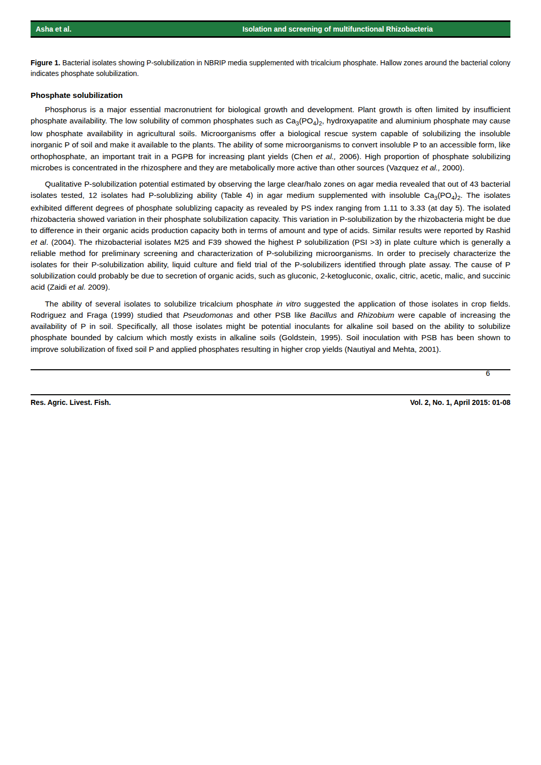Asha et al.
Isolation and screening of multifunctional Rhizobacteria
Figure 1. Bacterial isolates showing P-solubilization in NBRIP media supplemented with tricalcium phosphate. Hallow zones around the bacterial colony indicates phosphate solubilization.
Phosphate solubilization
Phosphorus is a major essential macronutrient for biological growth and development. Plant growth is often limited by insufficient phosphate availability. The low solubility of common phosphates such as Ca3(PO4)2, hydroxyapatite and aluminium phosphate may cause low phosphate availability in agricultural soils. Microorganisms offer a biological rescue system capable of solubilizing the insoluble inorganic P of soil and make it available to the plants. The ability of some microorganisms to convert insoluble P to an accessible form, like orthophosphate, an important trait in a PGPB for increasing plant yields (Chen et al., 2006). High proportion of phosphate solubilizing microbes is concentrated in the rhizosphere and they are metabolically more active than other sources (Vazquez et al., 2000).
Qualitative P-solubilization potential estimated by observing the large clear/halo zones on agar media revealed that out of 43 bacterial isolates tested, 12 isolates had P-solublizing ability (Table 4) in agar medium supplemented with insoluble Ca3(PO4)2. The isolates exhibited different degrees of phosphate solublizing capacity as revealed by PS index ranging from 1.11 to 3.33 (at day 5). The isolated rhizobacteria showed variation in their phosphate solubilization capacity. This variation in P-solubilization by the rhizobacteria might be due to difference in their organic acids production capacity both in terms of amount and type of acids. Similar results were reported by Rashid et al. (2004). The rhizobacterial isolates M25 and F39 showed the highest P solubilization (PSI >3) in plate culture which is generally a reliable method for preliminary screening and characterization of P-solubilizing microorganisms. In order to precisely characterize the isolates for their P-solubilization ability, liquid culture and field trial of the P-solubilizers identified through plate assay. The cause of P solubilization could probably be due to secretion of organic acids, such as gluconic, 2-ketogluconic, oxalic, citric, acetic, malic, and succinic acid (Zaidi et al. 2009).
The ability of several isolates to solubilize tricalcium phosphate in vitro suggested the application of those isolates in crop fields. Rodriguez and Fraga (1999) studied that Pseudomonas and other PSB like Bacillus and Rhizobium were capable of increasing the availability of P in soil. Specifically, all those isolates might be potential inoculants for alkaline soil based on the ability to solubilize phosphate bounded by calcium which mostly exists in alkaline soils (Goldstein, 1995). Soil inoculation with PSB has been shown to improve solubilization of fixed soil P and applied phosphates resulting in higher crop yields (Nautiyal and Mehta, 2001).
6
Res. Agric. Livest. Fish.
Vol. 2, No. 1, April 2015: 01-08